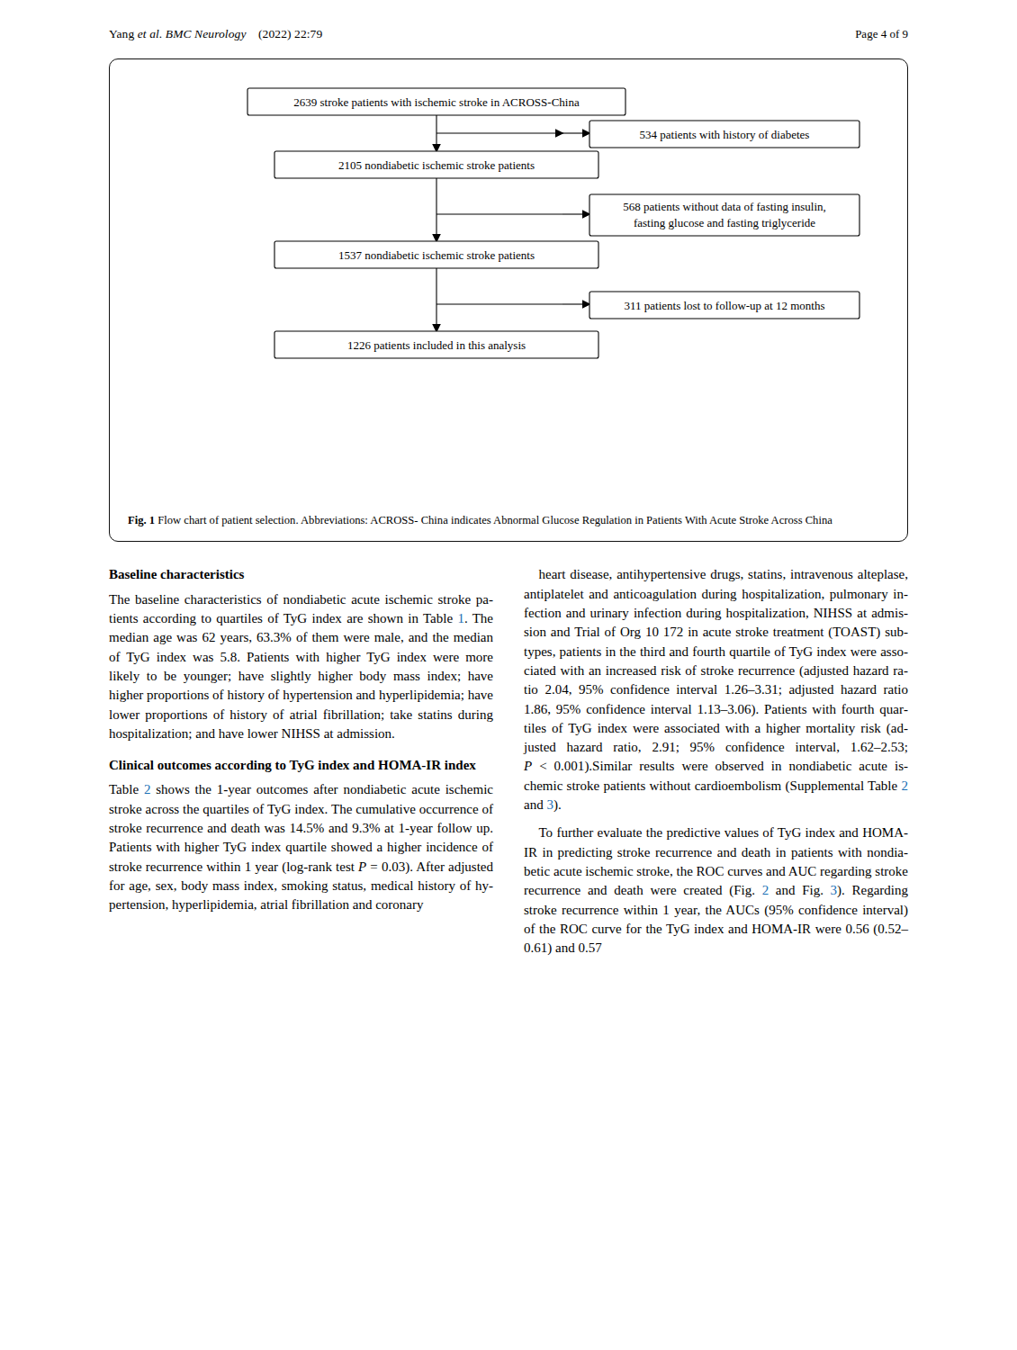Yang et al. BMC Neurology (2022) 22:79
Page 4 of 9
2639 stroke patients with ischemic stroke in ACROSS-China 534 patients with history of diabetes 2105 nondiabetic ischemic stroke patients 568 patients without data of fasting insulin, fasting glucose and fasting triglyceride 1537 nondiabetic ischemic stroke patients 311 patients lost to follow-up at 12 months 1226 patients included in this analysis
Fig. 1 Flow chart of patient selection. Abbreviations: ACROSS- China indicates Abnormal Glucose Regulation in Patients With Acute Stroke Across China
Baseline characteristics
The baseline characteristics of nondiabetic acute ischemic stroke patients according to quartiles of TyG index are shown in Table 1. The median age was 62 years, 63.3% of them were male, and the median of TyG index was 5.8. Patients with higher TyG index were more likely to be younger; have slightly higher body mass index; have higher proportions of history of hypertension and hyperlipidemia; have lower proportions of history of atrial fibrillation; take statins during hospitalization; and have lower NIHSS at admission.
Clinical outcomes according to TyG index and HOMA-IR index
Table 2 shows the 1-year outcomes after nondiabetic acute ischemic stroke across the quartiles of TyG index. The cumulative occurrence of stroke recurrence and death was 14.5% and 9.3% at 1-year follow up. Patients with higher TyG index quartile showed a higher incidence of stroke recurrence within 1 year (log-rank test P = 0.03). After adjusted for age, sex, body mass index, smoking status, medical history of hypertension, hyperlipidemia, atrial fibrillation and coronary
heart disease, antihypertensive drugs, statins, intravenous alteplase, antiplatelet and anticoagulation during hospitalization, pulmonary infection and urinary infection during hospitalization, NIHSS at admission and Trial of Org 10 172 in acute stroke treatment (TOAST) subtypes, patients in the third and fourth quartile of TyG index were associated with an increased risk of stroke recurrence (adjusted hazard ratio 2.04, 95% confidence interval 1.26–3.31; adjusted hazard ratio 1.86, 95% confidence interval 1.13–3.06). Patients with fourth quartiles of TyG index were associated with a higher mortality risk (adjusted hazard ratio, 2.91; 95% confidence interval, 1.62–2.53; P < 0.001).Similar results were observed in nondiabetic acute ischemic stroke patients without cardioembolism (Supplemental Table 2 and 3).
To further evaluate the predictive values of TyG index and HOMA-IR in predicting stroke recurrence and death in patients with nondiabetic acute ischemic stroke, the ROC curves and AUC regarding stroke recurrence and death were created (Fig. 2 and Fig. 3). Regarding stroke recurrence within 1 year, the AUCs (95% confidence interval) of the ROC curve for the TyG index and HOMA-IR were 0.56 (0.52–0.61) and 0.57